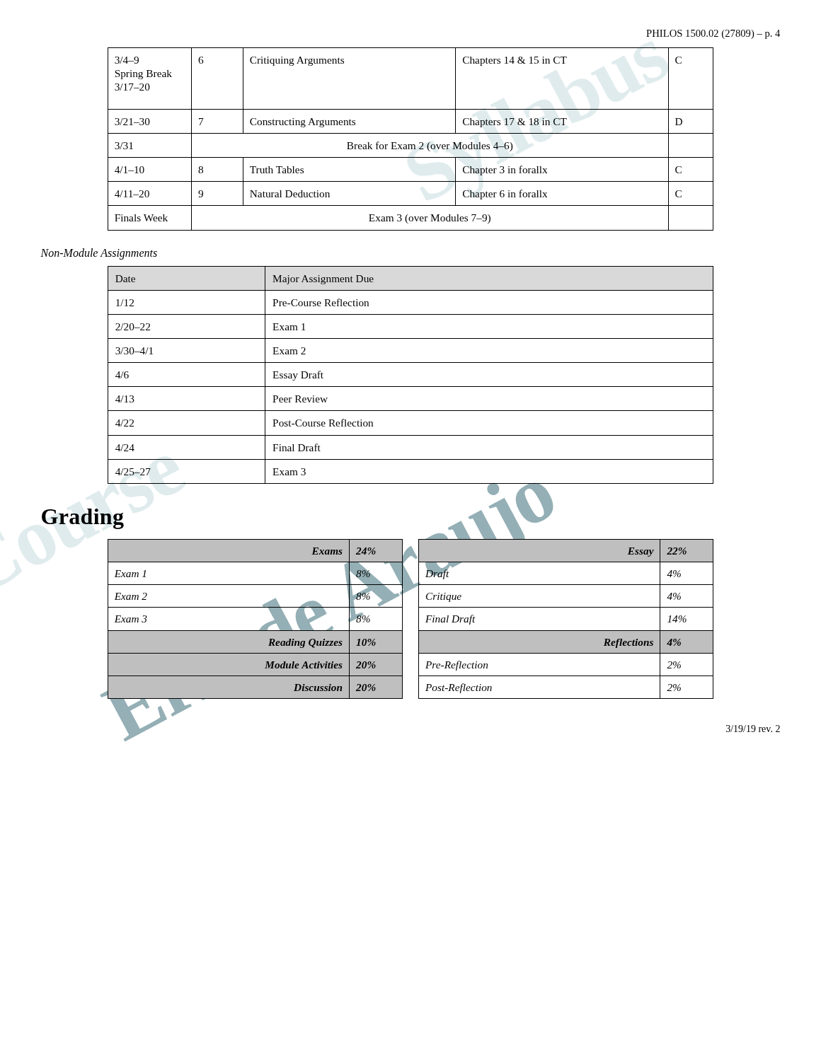Syllabus
Course
Eric de Araujo
PHILOS 1500.02 (27809) – p. 4
| 3/4–9 Spring Break 3/17–20 | 6 | Critiquing Arguments | Chapters 14 & 15 in CT | C |
| 3/21–30 | 7 | Constructing Arguments | Chapters 17 & 18 in CT | D |
| 3/31 | Break for Exam 2 (over Modules 4–6) | |
| 4/1–10 | 8 | Truth Tables | Chapter 3 in forallx | C |
| 4/11–20 | 9 | Natural Deduction | Chapter 6 in forallx | C |
| Finals Week | Exam 3 (over Modules 7–9) | |
Non-Module Assignments
| Date | Major Assignment Due |
| --- | --- |
| 1/12 | Pre-Course Reflection |
| 2/20–22 | Exam 1 |
| 3/30–4/1 | Exam 2 |
| 4/6 | Essay Draft |
| 4/13 | Peer Review |
| 4/22 | Post-Course Reflection |
| 4/24 | Final Draft |
| 4/25–27 | Exam 3 |
Grading
| Exams | 24% |
| Exam 1 | 8% |
| Exam 2 | 8% |
| Exam 3 | 8% |
| Reading Quizzes | 10% |
| Module Activities | 20% |
| Discussion | 20% |
| Essay | 22% |
| Draft | 4% |
| Critique | 4% |
| Final Draft | 14% |
| Reflections | 4% |
| Pre-Reflection | 2% |
| Post-Reflection | 2% |
3/19/19 rev. 2